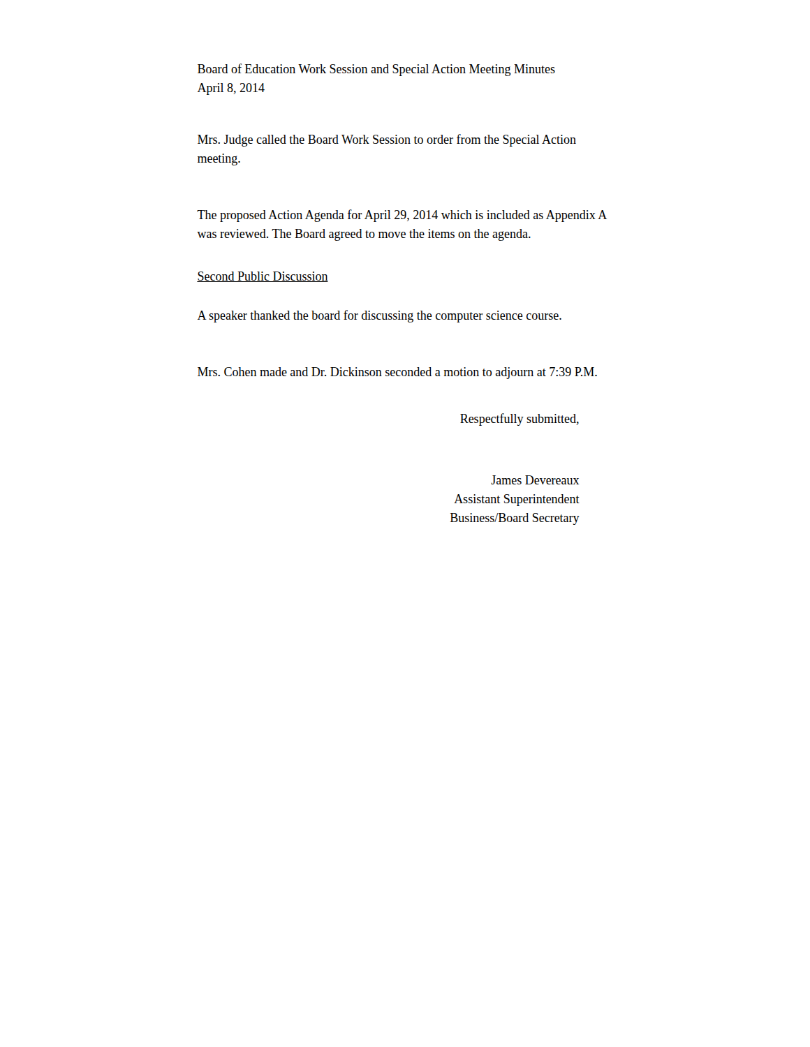Board of Education Work Session and Special Action Meeting Minutes
April 8, 2014
Mrs. Judge called the Board Work Session to order from the Special Action meeting.
The proposed Action Agenda for April 29, 2014 which is included as Appendix A was reviewed. The Board agreed to move the items on the agenda.
Second Public Discussion
A speaker thanked the board for discussing the computer science course.
Mrs. Cohen made and Dr. Dickinson seconded a motion to adjourn at 7:39 P.M.
Respectfully submitted,
James Devereaux
Assistant Superintendent
Business/Board Secretary